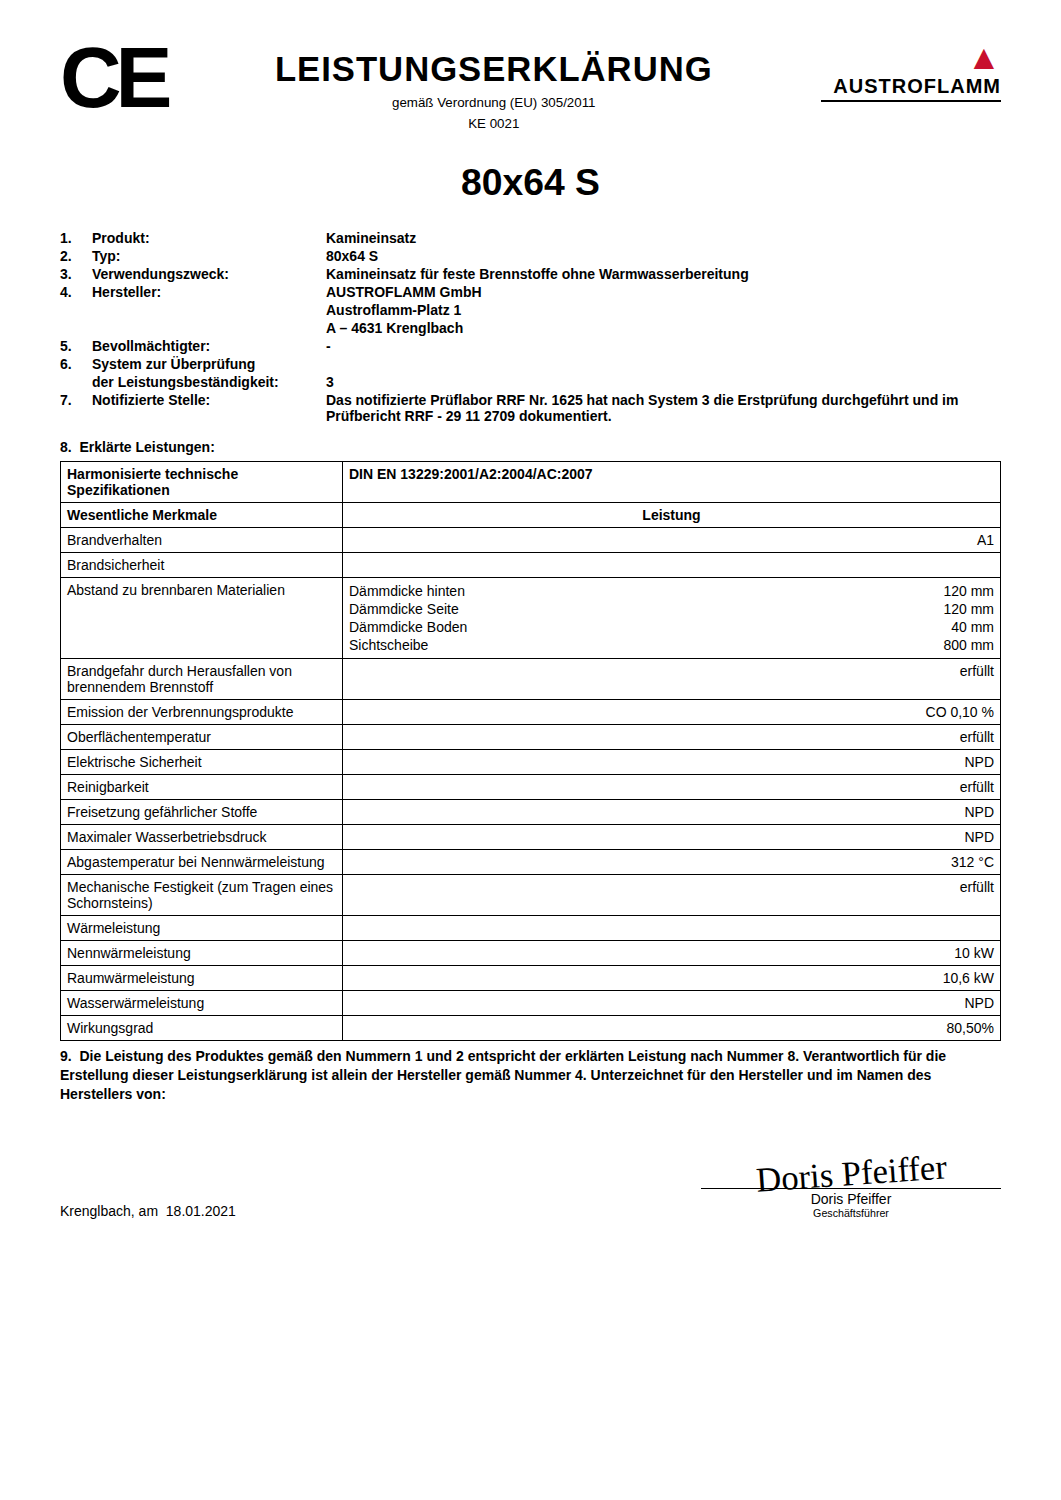CE
LEISTUNGSERKLÄRUNG
gemäß Verordnung (EU) 305/2011
KE 0021
▲
AUSTROFLAMM
80x64 S
| 1. | Produkt: | Kamineinsatz |
| 2. | Typ: | 80x64 S |
| 3. | Verwendungszweck: | Kamineinsatz für feste Brennstoffe ohne Warmwasserbereitung |
| 4. | Hersteller: | AUSTROFLAMM GmbH |
| | | Austroflamm-Platz 1 |
| | | A – 4631 Krenglbach |
| 5. | Bevollmächtigter: | - |
| 6. | System zur Überprüfung | |
| | der Leistungsbeständigkeit: | 3 |
| 7. | Notifizierte Stelle: | Das notifizierte Prüflabor RRF Nr. 1625 hat nach System 3 die Erstprüfung durchgeführt und im Prüfbericht RRF - 29 11 2709 dokumentiert. |
8. Erklärte Leistungen:
| Harmonisierte technische Spezifikationen | DIN EN 13229:2001/A2:2004/AC:2007 |
| Wesentliche Merkmale | Leistung |
| Brandverhalten | A1 |
| Brandsicherheit | |
| Abstand zu brennbaren Materialien | / Dämmdicke hinten / 120 mm / / Dämmdicke Seite / 120 mm / / Dämmdicke Boden / 40 mm / / Sichtscheibe / 800 mm / |
| Brandgefahr durch Herausfallen von brennendem Brennstoff | erfüllt |
| Emission der Verbrennungsprodukte | CO 0,10 % |
| Oberflächentemperatur | erfüllt |
| Elektrische Sicherheit | NPD |
| Reinigbarkeit | erfüllt |
| Freisetzung gefährlicher Stoffe | NPD |
| Maximaler Wasserbetriebsdruck | NPD |
| Abgastemperatur bei Nennwärmeleistung | 312 °C |
| Mechanische Festigkeit (zum Tragen eines Schornsteins) | erfüllt |
| Wärmeleistung | |
| Nennwärmeleistung | 10 kW |
| Raumwärmeleistung | 10,6 kW |
| Wasserwärmeleistung | NPD |
| Wirkungsgrad | 80,50% |
9. Die Leistung des Produktes gemäß den Nummern 1 und 2 entspricht der erklärten Leistung nach Nummer 8. Verantwortlich für die Erstellung dieser Leistungserklärung ist allein der Hersteller gemäß Nummer 4. Unterzeichnet für den Hersteller und im Namen des Herstellers von:
Krenglbach, am 18.01.2021
Doris Pfeiffer
Doris Pfeiffer
Geschäftsführer